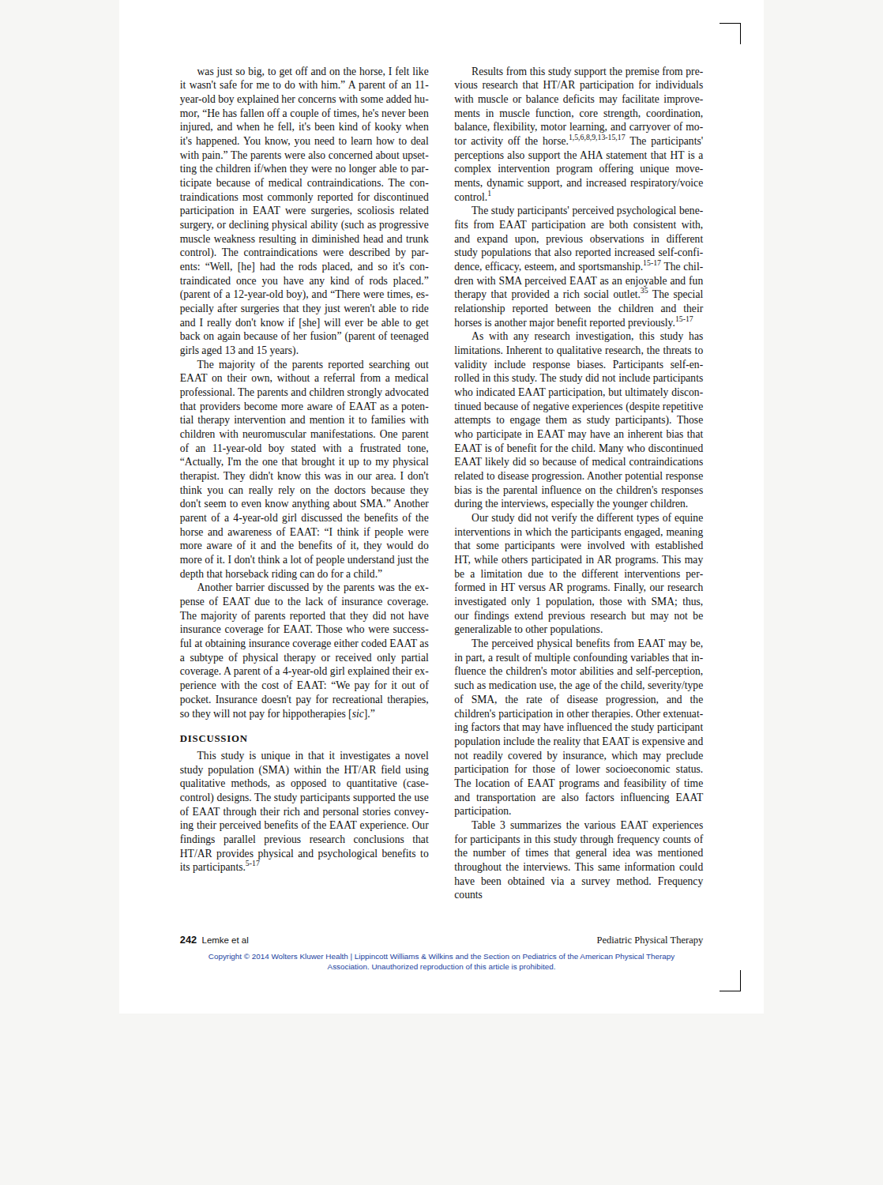was just so big, to get off and on the horse, I felt like it wasn't safe for me to do with him.” A parent of an 11-year-old boy explained her concerns with some added humor, “He has fallen off a couple of times, he's never been injured, and when he fell, it's been kind of kooky when it's happened. You know, you need to learn how to deal with pain.” The parents were also concerned about upsetting the children if/when they were no longer able to participate because of medical contraindications. The contraindications most commonly reported for discontinued participation in EAAT were surgeries, scoliosis related surgery, or declining physical ability (such as progressive muscle weakness resulting in diminished head and trunk control). The contraindications were described by parents: “Well, [he] had the rods placed, and so it's contraindicated once you have any kind of rods placed.” (parent of a 12-year-old boy), and “There were times, especially after surgeries that they just weren't able to ride and I really don't know if [she] will ever be able to get back on again because of her fusion” (parent of teenaged girls aged 13 and 15 years).
The majority of the parents reported searching out EAAT on their own, without a referral from a medical professional. The parents and children strongly advocated that providers become more aware of EAAT as a potential therapy intervention and mention it to families with children with neuromuscular manifestations. One parent of an 11-year-old boy stated with a frustrated tone, “Actually, I'm the one that brought it up to my physical therapist. They didn't know this was in our area. I don't think you can really rely on the doctors because they don't seem to even know anything about SMA.” Another parent of a 4-year-old girl discussed the benefits of the horse and awareness of EAAT: “I think if people were more aware of it and the benefits of it, they would do more of it. I don't think a lot of people understand just the depth that horseback riding can do for a child.”
Another barrier discussed by the parents was the expense of EAAT due to the lack of insurance coverage. The majority of parents reported that they did not have insurance coverage for EAAT. Those who were successful at obtaining insurance coverage either coded EAAT as a subtype of physical therapy or received only partial coverage. A parent of a 4-year-old girl explained their experience with the cost of EAAT: “We pay for it out of pocket. Insurance doesn't pay for recreational therapies, so they will not pay for hippotherapies [sic].”
DISCUSSION
This study is unique in that it investigates a novel study population (SMA) within the HT/AR field using qualitative methods, as opposed to quantitative (case-control) designs. The study participants supported the use of EAAT through their rich and personal stories conveying their perceived benefits of the EAAT experience. Our findings parallel previous research conclusions that HT/AR provides physical and psychological benefits to its participants.5-17
Results from this study support the premise from previous research that HT/AR participation for individuals with muscle or balance deficits may facilitate improvements in muscle function, core strength, coordination, balance, flexibility, motor learning, and carryover of motor activity off the horse.1,5,6,8,9,13-15,17 The participants' perceptions also support the AHA statement that HT is a complex intervention program offering unique movements, dynamic support, and increased respiratory/voice control.1
The study participants' perceived psychological benefits from EAAT participation are both consistent with, and expand upon, previous observations in different study populations that also reported increased self-confidence, efficacy, esteem, and sportsmanship.15-17 The children with SMA perceived EAAT as an enjoyable and fun therapy that provided a rich social outlet.35 The special relationship reported between the children and their horses is another major benefit reported previously.15-17
As with any research investigation, this study has limitations. Inherent to qualitative research, the threats to validity include response biases. Participants self-enrolled in this study. The study did not include participants who indicated EAAT participation, but ultimately discontinued because of negative experiences (despite repetitive attempts to engage them as study participants). Those who participate in EAAT may have an inherent bias that EAAT is of benefit for the child. Many who discontinued EAAT likely did so because of medical contraindications related to disease progression. Another potential response bias is the parental influence on the children's responses during the interviews, especially the younger children.
Our study did not verify the different types of equine interventions in which the participants engaged, meaning that some participants were involved with established HT, while others participated in AR programs. This may be a limitation due to the different interventions performed in HT versus AR programs. Finally, our research investigated only 1 population, those with SMA; thus, our findings extend previous research but may not be generalizable to other populations.
The perceived physical benefits from EAAT may be, in part, a result of multiple confounding variables that influence the children's motor abilities and self-perception, such as medication use, the age of the child, severity/type of SMA, the rate of disease progression, and the children's participation in other therapies. Other extenuating factors that may have influenced the study participant population include the reality that EAAT is expensive and not readily covered by insurance, which may preclude participation for those of lower socioeconomic status. The location of EAAT programs and feasibility of time and transportation are also factors influencing EAAT participation.
Table 3 summarizes the various EAAT experiences for participants in this study through frequency counts of the number of times that general idea was mentioned throughout the interviews. This same information could have been obtained via a survey method. Frequency counts
242 Lemke et al
Pediatric Physical Therapy
Copyright © 2014 Wolters Kluwer Health | Lippincott Williams & Wilkins and the Section on Pediatrics of the American Physical Therapy
Association. Unauthorized reproduction of this article is prohibited.